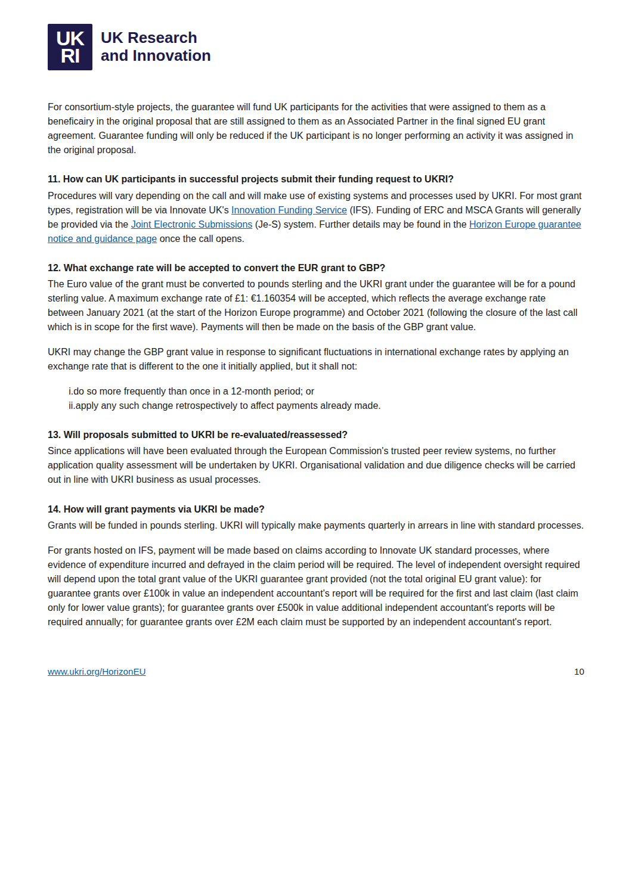UK RI
UK Research
and Innovation
For consortium-style projects, the guarantee will fund UK participants for the activities that were assigned to them as a beneficairy in the original proposal that are still assigned to them as an Associated Partner in the final signed EU grant agreement. Guarantee funding will only be reduced if the UK participant is no longer performing an activity it was assigned in the original proposal.
11. How can UK participants in successful projects submit their funding request to UKRI?
Procedures will vary depending on the call and will make use of existing systems and processes used by UKRI. For most grant types, registration will be via Innovate UK's Innovation Funding Service (IFS). Funding of ERC and MSCA Grants will generally be provided via the Joint Electronic Submissions (Je-S) system. Further details may be found in the Horizon Europe guarantee notice and guidance page once the call opens.
12. What exchange rate will be accepted to convert the EUR grant to GBP?
The Euro value of the grant must be converted to pounds sterling and the UKRI grant under the guarantee will be for a pound sterling value. A maximum exchange rate of £1: €1.160354 will be accepted, which reflects the average exchange rate between January 2021 (at the start of the Horizon Europe programme) and October 2021 (following the closure of the last call which is in scope for the first wave). Payments will then be made on the basis of the GBP grant value.
UKRI may change the GBP grant value in response to significant fluctuations in international exchange rates by applying an exchange rate that is different to the one it initially applied, but it shall not:
i.do so more frequently than once in a 12-month period; or
ii.apply any such change retrospectively to affect payments already made.
13. Will proposals submitted to UKRI be re-evaluated/reassessed?
Since applications will have been evaluated through the European Commission's trusted peer review systems, no further application quality assessment will be undertaken by UKRI. Organisational validation and due diligence checks will be carried out in line with UKRI business as usual processes.
14. How will grant payments via UKRI be made?
Grants will be funded in pounds sterling. UKRI will typically make payments quarterly in arrears in line with standard processes.
For grants hosted on IFS, payment will be made based on claims according to Innovate UK standard processes, where evidence of expenditure incurred and defrayed in the claim period will be required. The level of independent oversight required will depend upon the total grant value of the UKRI guarantee grant provided (not the total original EU grant value): for guarantee grants over £100k in value an independent accountant's report will be required for the first and last claim (last claim only for lower value grants); for guarantee grants over £500k in value additional independent accountant's reports will be required annually; for guarantee grants over £2M each claim must be supported by an independent accountant's report.
www.ukri.org/HorizonEU 10